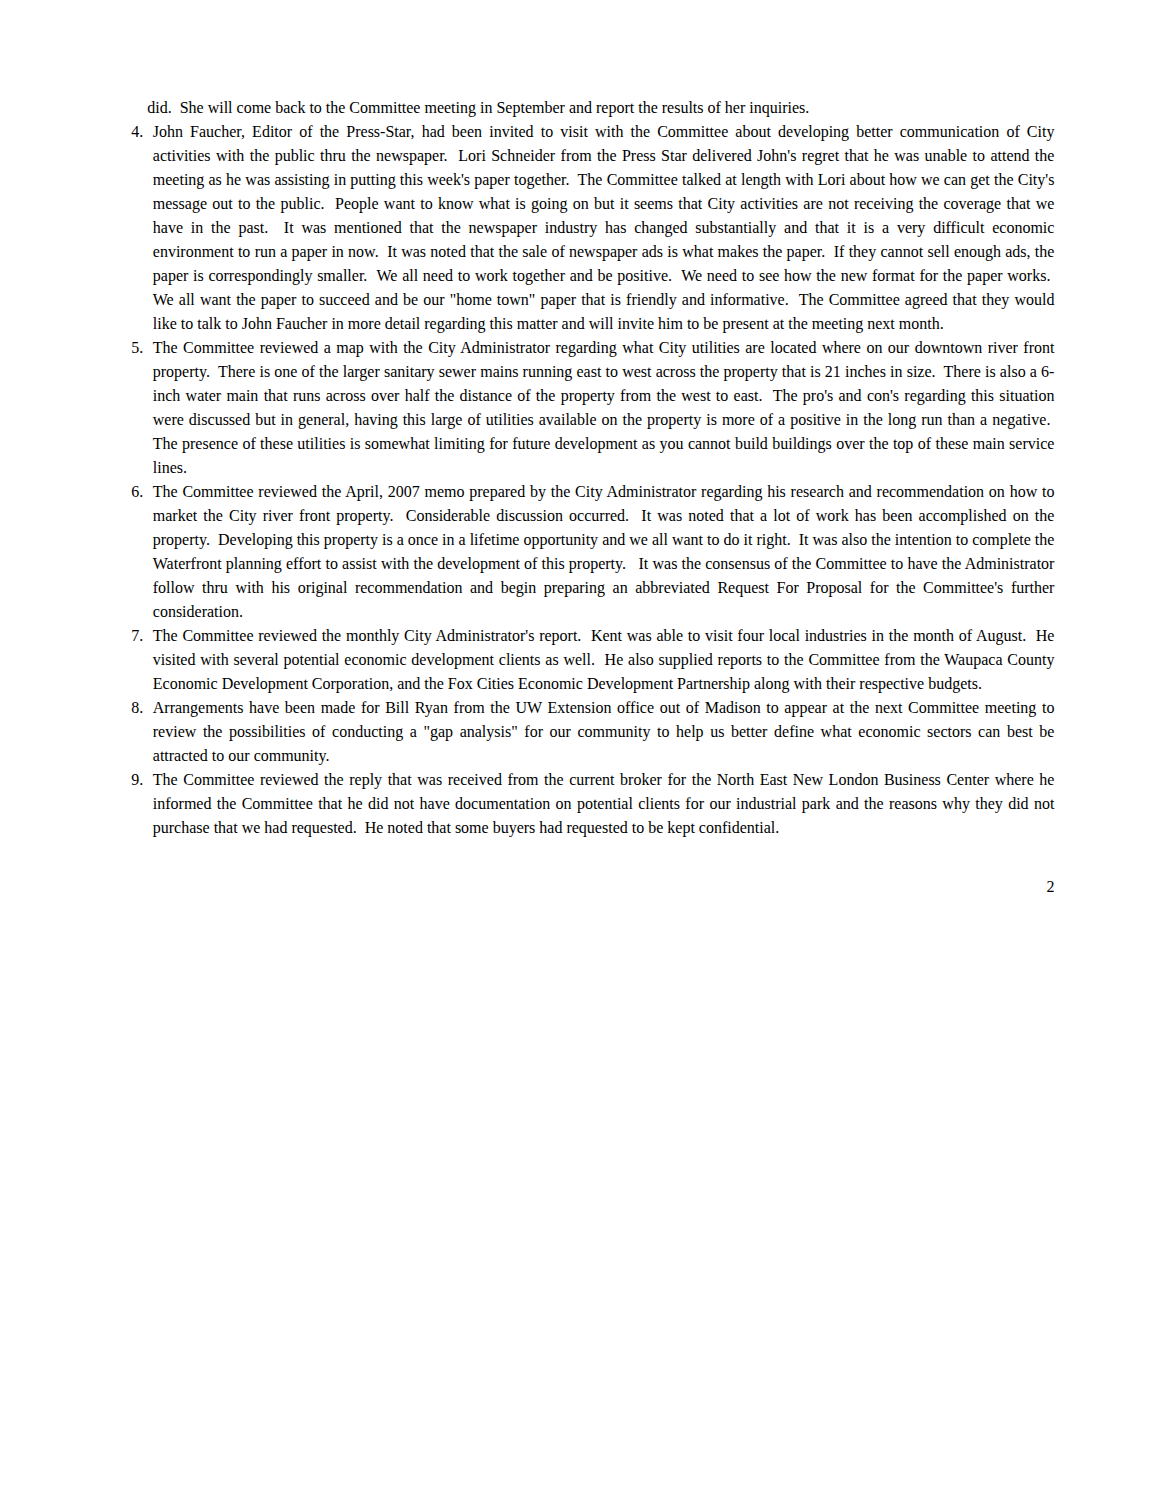did. She will come back to the Committee meeting in September and report the results of her inquiries.
John Faucher, Editor of the Press-Star, had been invited to visit with the Committee about developing better communication of City activities with the public thru the newspaper. Lori Schneider from the Press Star delivered John's regret that he was unable to attend the meeting as he was assisting in putting this week's paper together. The Committee talked at length with Lori about how we can get the City's message out to the public. People want to know what is going on but it seems that City activities are not receiving the coverage that we have in the past. It was mentioned that the newspaper industry has changed substantially and that it is a very difficult economic environment to run a paper in now. It was noted that the sale of newspaper ads is what makes the paper. If they cannot sell enough ads, the paper is correspondingly smaller. We all need to work together and be positive. We need to see how the new format for the paper works. We all want the paper to succeed and be our "home town" paper that is friendly and informative. The Committee agreed that they would like to talk to John Faucher in more detail regarding this matter and will invite him to be present at the meeting next month.
The Committee reviewed a map with the City Administrator regarding what City utilities are located where on our downtown river front property. There is one of the larger sanitary sewer mains running east to west across the property that is 21 inches in size. There is also a 6-inch water main that runs across over half the distance of the property from the west to east. The pro's and con's regarding this situation were discussed but in general, having this large of utilities available on the property is more of a positive in the long run than a negative. The presence of these utilities is somewhat limiting for future development as you cannot build buildings over the top of these main service lines.
The Committee reviewed the April, 2007 memo prepared by the City Administrator regarding his research and recommendation on how to market the City river front property. Considerable discussion occurred. It was noted that a lot of work has been accomplished on the property. Developing this property is a once in a lifetime opportunity and we all want to do it right. It was also the intention to complete the Waterfront planning effort to assist with the development of this property. It was the consensus of the Committee to have the Administrator follow thru with his original recommendation and begin preparing an abbreviated Request For Proposal for the Committee's further consideration.
The Committee reviewed the monthly City Administrator's report. Kent was able to visit four local industries in the month of August. He visited with several potential economic development clients as well. He also supplied reports to the Committee from the Waupaca County Economic Development Corporation, and the Fox Cities Economic Development Partnership along with their respective budgets.
Arrangements have been made for Bill Ryan from the UW Extension office out of Madison to appear at the next Committee meeting to review the possibilities of conducting a "gap analysis" for our community to help us better define what economic sectors can best be attracted to our community.
The Committee reviewed the reply that was received from the current broker for the North East New London Business Center where he informed the Committee that he did not have documentation on potential clients for our industrial park and the reasons why they did not purchase that we had requested. He noted that some buyers had requested to be kept confidential.
2